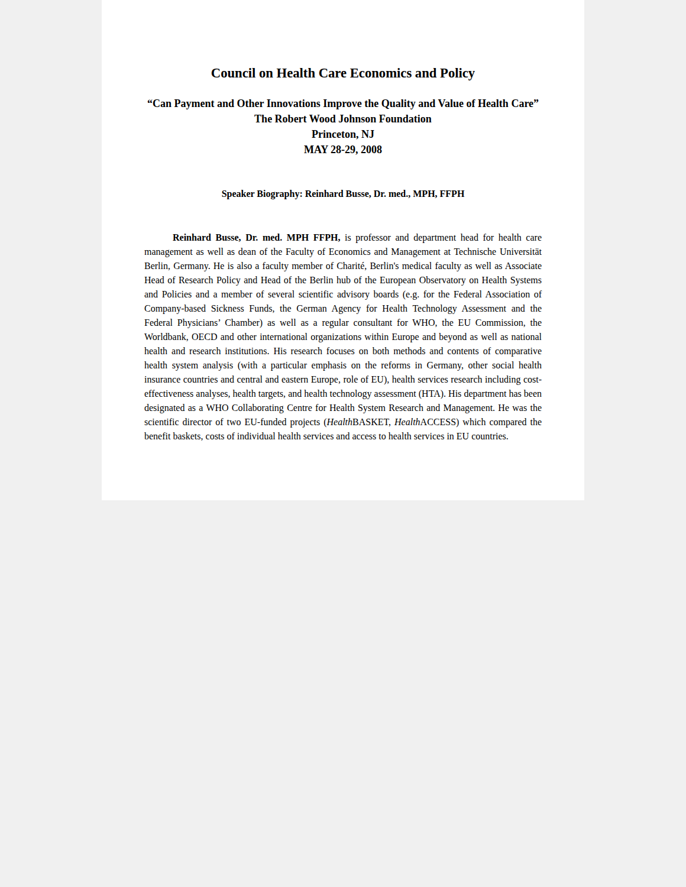Council on Health Care Economics and Policy
“Can Payment and Other Innovations Improve the Quality and Value of Health Care”
The Robert Wood Johnson Foundation
Princeton, NJ
MAY 28-29, 2008
Speaker Biography: Reinhard Busse, Dr. med., MPH, FFPH
Reinhard Busse, Dr. med. MPH FFPH, is professor and department head for health care management as well as dean of the Faculty of Economics and Management at Technische Universität Berlin, Germany. He is also a faculty member of Charité, Berlin's medical faculty as well as Associate Head of Research Policy and Head of the Berlin hub of the European Observatory on Health Systems and Policies and a member of several scientific advisory boards (e.g. for the Federal Association of Company-based Sickness Funds, the German Agency for Health Technology Assessment and the Federal Physicians’ Chamber) as well as a regular consultant for WHO, the EU Commission, the Worldbank, OECD and other international organizations within Europe and beyond as well as national health and research institutions. His research focuses on both methods and contents of comparative health system analysis (with a particular emphasis on the reforms in Germany, other social health insurance countries and central and eastern Europe, role of EU), health services research including cost-effectiveness analyses, health targets, and health technology assessment (HTA). His department has been designated as a WHO Collaborating Centre for Health System Research and Management. He was the scientific director of two EU-funded projects (Health BASKET, Health ACCESS) which compared the benefit baskets, costs of individual health services and access to health services in EU countries.